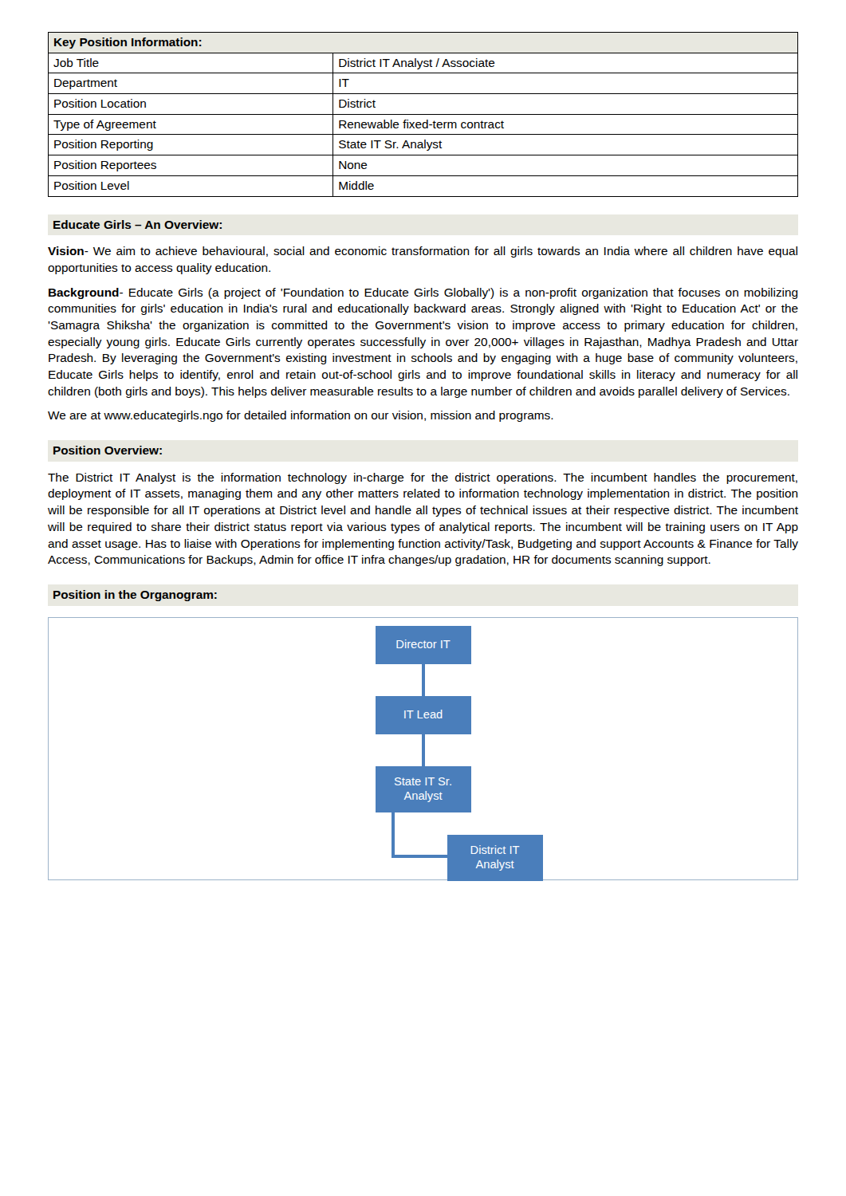| Key Position Information: |
| Job Title | District IT Analyst / Associate |
| Department | IT |
| Position Location | District |
| Type of Agreement | Renewable fixed-term contract |
| Position Reporting | State IT Sr. Analyst |
| Position Reportees | None |
| Position Level | Middle |
Educate Girls – An Overview:
Vision- We aim to achieve behavioural, social and economic transformation for all girls towards an India where all children have equal opportunities to access quality education.
Background- Educate Girls (a project of 'Foundation to Educate Girls Globally') is a non-profit organization that focuses on mobilizing communities for girls' education in India's rural and educationally backward areas. Strongly aligned with 'Right to Education Act' or the 'Samagra Shiksha' the organization is committed to the Government's vision to improve access to primary education for children, especially young girls. Educate Girls currently operates successfully in over 20,000+ villages in Rajasthan, Madhya Pradesh and Uttar Pradesh. By leveraging the Government's existing investment in schools and by engaging with a huge base of community volunteers, Educate Girls helps to identify, enrol and retain out-of-school girls and to improve foundational skills in literacy and numeracy for all children (both girls and boys). This helps deliver measurable results to a large number of children and avoids parallel delivery of Services.
We are at www.educategirls.ngo for detailed information on our vision, mission and programs.
Position Overview:
The District IT Analyst is the information technology in-charge for the district operations. The incumbent handles the procurement, deployment of IT assets, managing them and any other matters related to information technology implementation in district. The position will be responsible for all IT operations at District level and handle all types of technical issues at their respective district. The incumbent will be required to share their district status report via various types of analytical reports. The incumbent will be training users on IT App and asset usage. Has to liaise with Operations for implementing function activity/Task, Budgeting and support Accounts & Finance for Tally Access, Communications for Backups, Admin for office IT infra changes/up gradation, HR for documents scanning support.
Position in the Organogram:
Director IT
IT Lead
State IT Sr. Analyst
District IT Analyst